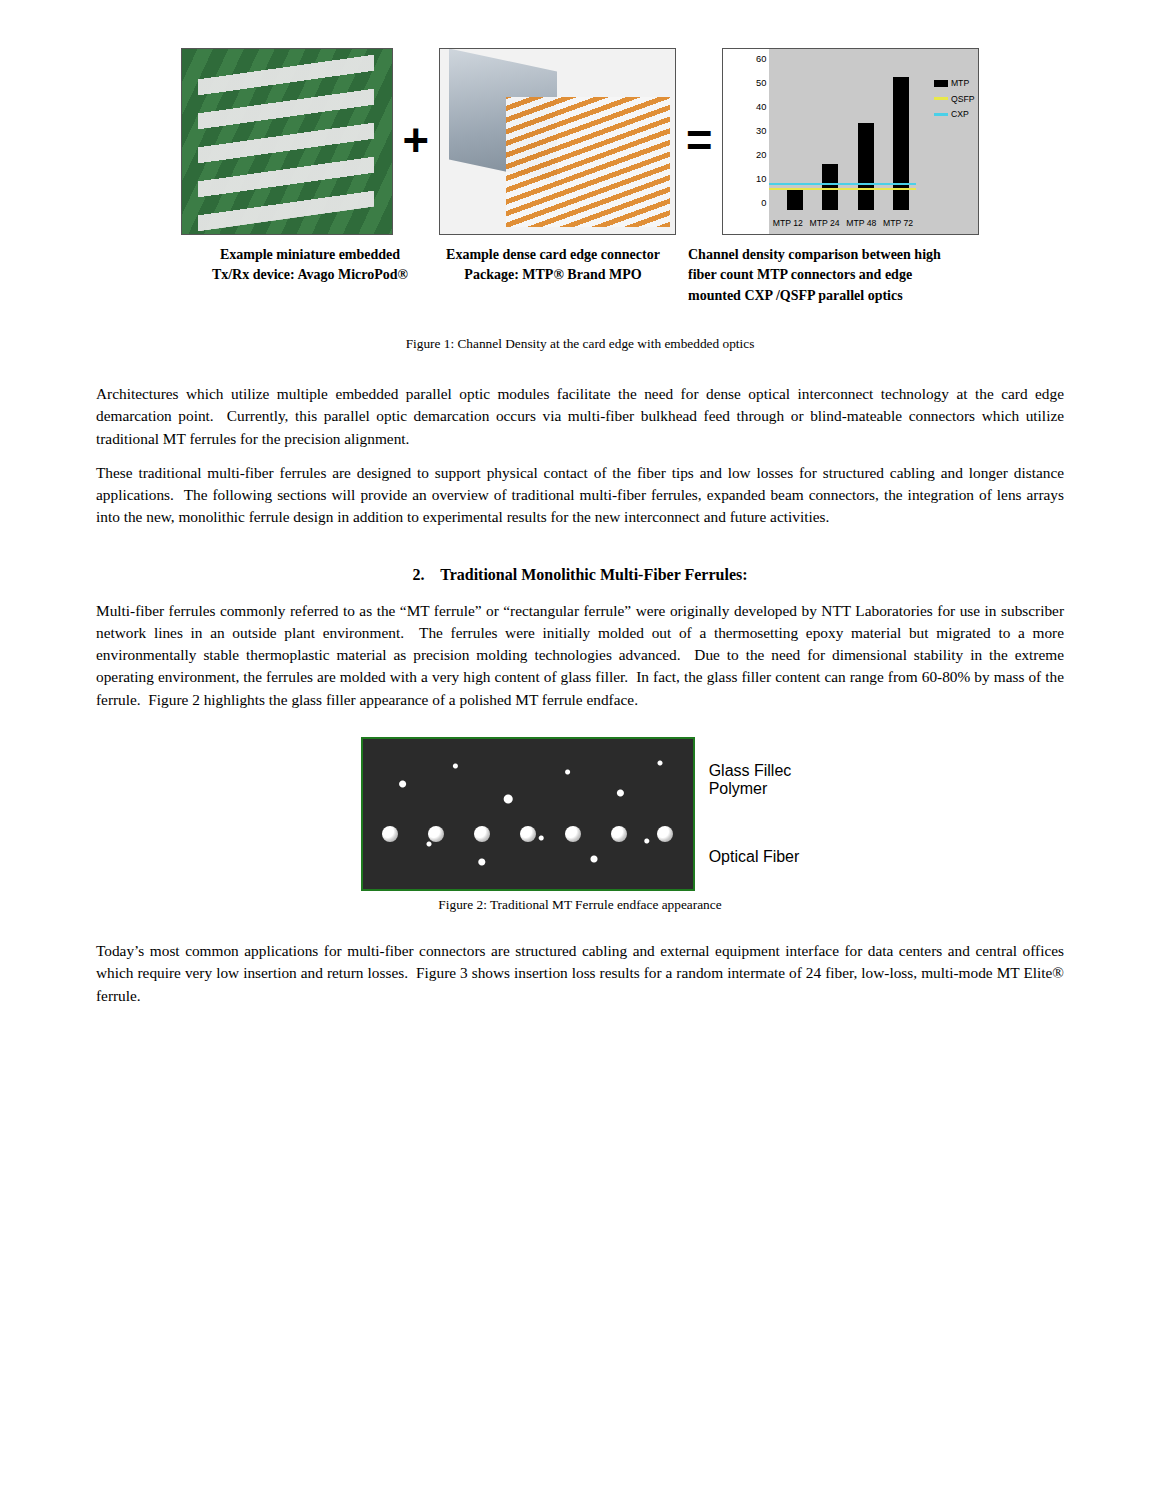+
=
60 50 40 30 20 10 0
fibers per square cm
MTP 12 MTP 24 MTP 48 MTP 72
MTP
QSFP
CXP
Example miniature embedded Tx/Rx device: Avago MicroPod®
Example dense card edge connector Package: MTP® Brand MPO
Channel density comparison between high fiber count MTP connectors and edge mounted CXP /QSFP parallel optics
Figure 1: Channel Density at the card edge with embedded optics
Architectures which utilize multiple embedded parallel optic modules facilitate the need for dense optical interconnect technology at the card edge demarcation point. Currently, this parallel optic demarcation occurs via multi-fiber bulkhead feed through or blind-mateable connectors which utilize traditional MT ferrules for the precision alignment.
These traditional multi-fiber ferrules are designed to support physical contact of the fiber tips and low losses for structured cabling and longer distance applications. The following sections will provide an overview of traditional multi-fiber ferrules, expanded beam connectors, the integration of lens arrays into the new, monolithic ferrule design in addition to experimental results for the new interconnect and future activities.
2. Traditional Monolithic Multi-Fiber Ferrules:
Multi-fiber ferrules commonly referred to as the “MT ferrule” or “rectangular ferrule” were originally developed by NTT Laboratories for use in subscriber network lines in an outside plant environment. The ferrules were initially molded out of a thermosetting epoxy material but migrated to a more environmentally stable thermoplastic material as precision molding technologies advanced. Due to the need for dimensional stability in the extreme operating environment, the ferrules are molded with a very high content of glass filler. In fact, the glass filler content can range from 60-80% by mass of the ferrule. Figure 2 highlights the glass filler appearance of a polished MT ferrule endface.
Glass Fillec
Polymer
Optical Fiber
Figure 2: Traditional MT Ferrule endface appearance
Today’s most common applications for multi-fiber connectors are structured cabling and external equipment interface for data centers and central offices which require very low insertion and return losses. Figure 3 shows insertion loss results for a random intermate of 24 fiber, low-loss, multi-mode MT Elite® ferrule.